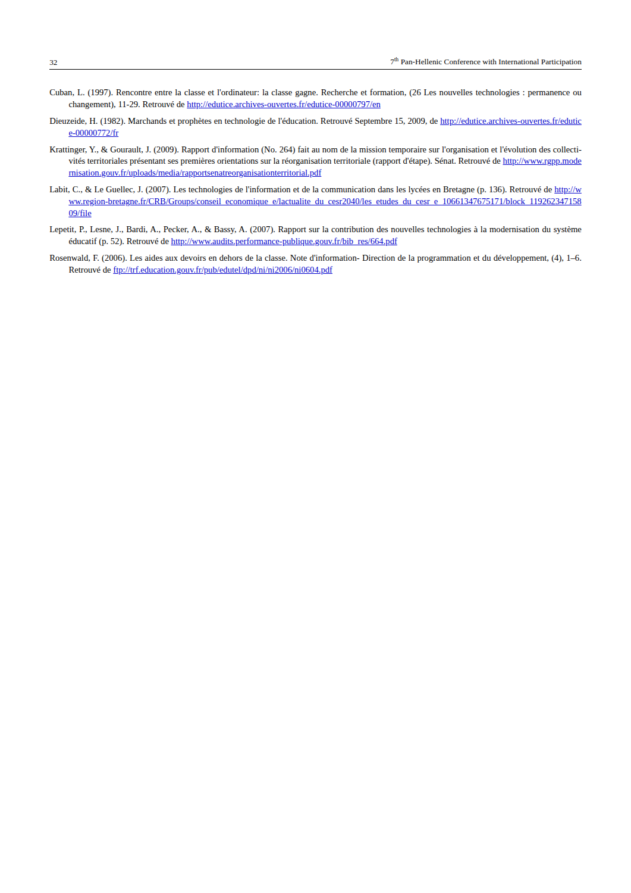32 7th Pan-Hellenic Conference with International Participation
Cuban, L. (1997). Rencontre entre la classe et l'ordinateur: la classe gagne. Recherche et formation, (26 Les nouvelles technologies : permanence ou changement), 11-29. Retrouvé de http://edutice.archives-ouvertes.fr/edutice-00000797/en
Dieuzeide, H. (1982). Marchands et prophètes en technologie de l'éducation. Retrouvé Septembre 15, 2009, de http://edutice.archives-ouvertes.fr/edutice-00000772/fr
Krattinger, Y., & Gourault, J. (2009). Rapport d'information (No. 264) fait au nom de la mission temporaire sur l'organisation et l'évolution des collectivités territoriales présentant ses premières orientations sur la réorganisation territoriale (rapport d'étape). Sénat. Retrouvé de http://www.rgpp.modernisation.gouv.fr/uploads/media/rapportsenatreorganisationterritorial.pdf
Labit, C., & Le Guellec, J. (2007). Les technologies de l'information et de la communication dans les lycées en Bretagne (p. 136). Retrouvé de http://www.region-bretagne.fr/CRB/Groups/conseil_economique_e/lactualite_du_cesr2040/les_etudes_du_cesr_e_10661347675171/block_11926234715809/file
Lepetit, P., Lesne, J., Bardi, A., Pecker, A., & Bassy, A. (2007). Rapport sur la contribution des nouvelles technologies à la modernisation du système éducatif (p. 52). Retrouvé de http://www.audits.performance-publique.gouv.fr/bib_res/664.pdf
Rosenwald, F. (2006). Les aides aux devoirs en dehors de la classe. Note d'information- Direction de la programmation et du développement, (4), 1–6. Retrouvé de ftp://trf.education.gouv.fr/pub/edutel/dpd/ni/ni2006/ni0604.pdf